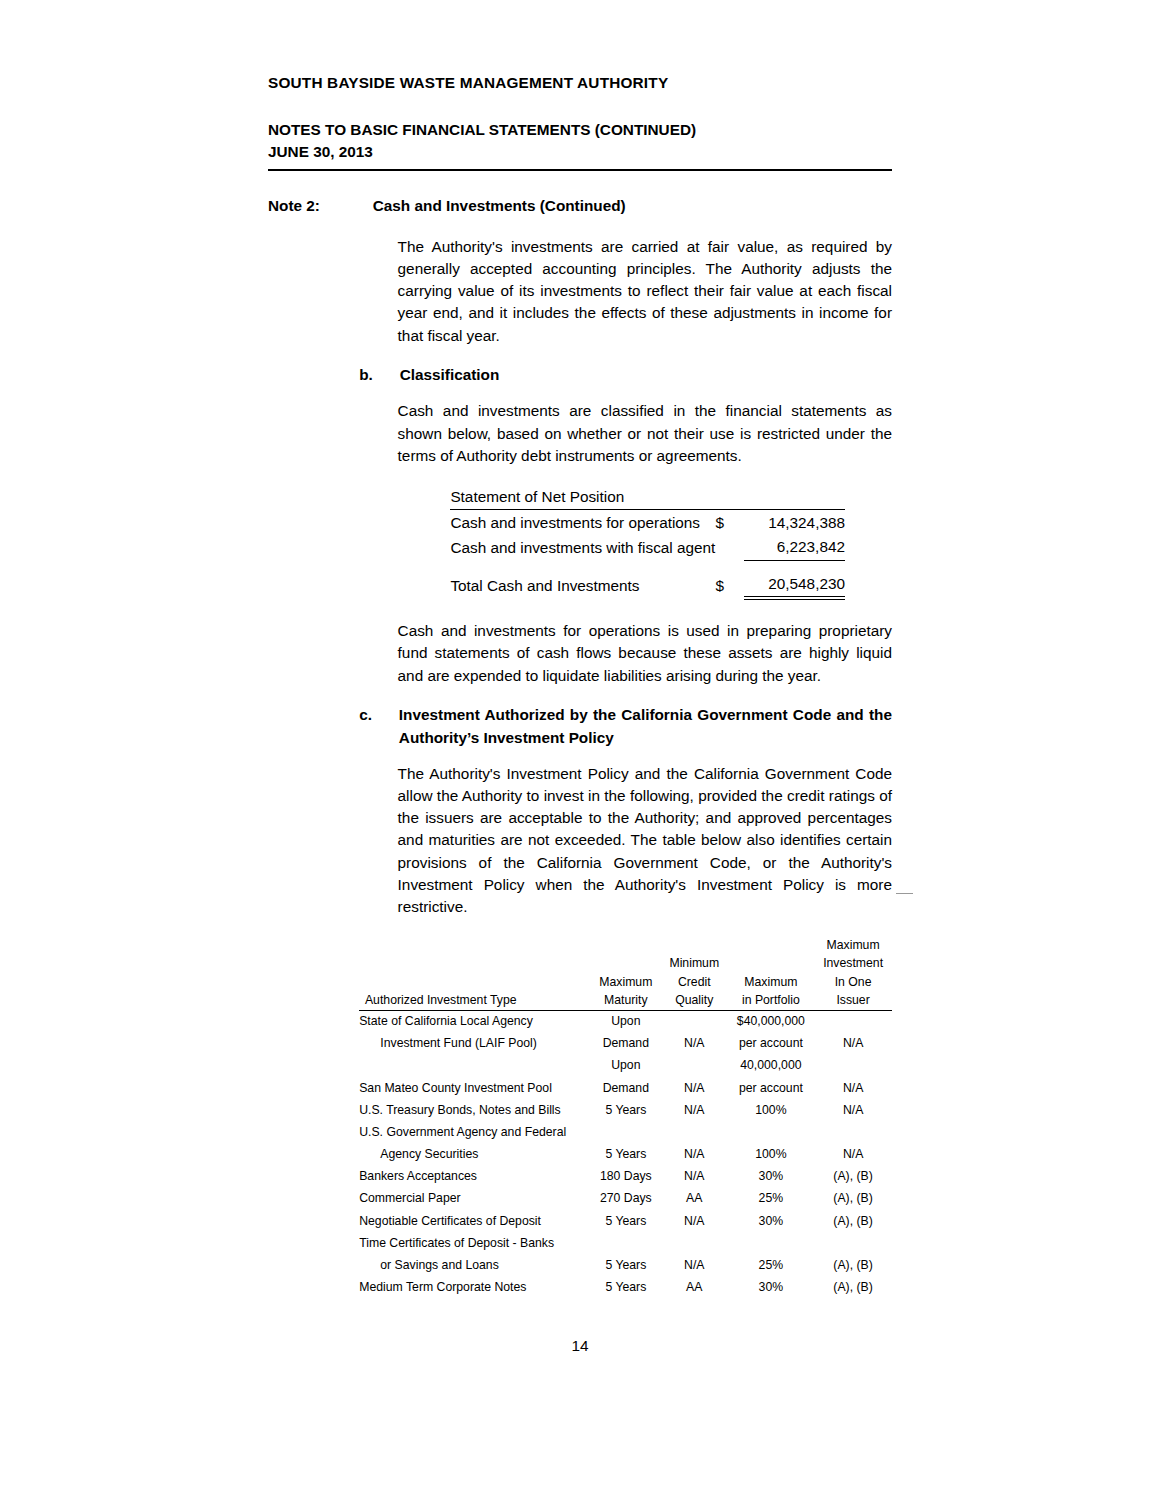SOUTH BAYSIDE WASTE MANAGEMENT AUTHORITY
NOTES TO BASIC FINANCIAL STATEMENTS (CONTINUED)
JUNE 30, 2013
Note 2:
Cash and Investments (Continued)
The Authority's investments are carried at fair value, as required by generally accepted accounting principles. The Authority adjusts the carrying value of its investments to reflect their fair value at each fiscal year end, and it includes the effects of these adjustments in income for that fiscal year.
b.
Classification
Cash and investments are classified in the financial statements as shown below, based on whether or not their use is restricted under the terms of Authority debt instruments or agreements.
| Statement of Net Position |
| Cash and investments for operations | $ | 14,324,388 |
| Cash and investments with fiscal agent | | 6,223,842 |
| Total Cash and Investments | $ | 20,548,230 |
Cash and investments for operations is used in preparing proprietary fund statements of cash flows because these assets are highly liquid and are expended to liquidate liabilities arising during the year.
c.
Investment Authorized by the California Government Code and the Authority’s Investment Policy
The Authority's Investment Policy and the California Government Code allow the Authority to invest in the following, provided the credit ratings of the issuers are acceptable to the Authority; and approved percentages and maturities are not exceeded. The table below also identifies certain provisions of the California Government Code, or the Authority's Investment Policy when the Authority's Investment Policy is more restrictive.
| | | | | Maximum |
| --- | --- | --- | --- | --- |
| | | Minimum | | Investment |
| | Maximum | Credit | Maximum | In One |
| Authorized Investment Type | Maturity | Quality | in Portfolio | Issuer |
| State of California Local Agency | Upon | N/A | $40,000,000 | N/A |
| Investment Fund (LAIF Pool) | Demand | per account |
| San Mateo County Investment Pool | Upon | N/A | 40,000,000 | N/A |
| Demand | per account |
| U.S. Treasury Bonds, Notes and Bills | 5 Years | N/A | 100% | N/A |
| U.S. Government Agency and Federal | 5 Years | N/A | 100% | N/A |
| Agency Securities |
| Bankers Acceptances | 180 Days | N/A | 30% | (A), (B) |
| Commercial Paper | 270 Days | AA | 25% | (A), (B) |
| Negotiable Certificates of Deposit | 5 Years | N/A | 30% | (A), (B) |
| Time Certificates of Deposit - Banks | 5 Years | N/A | 25% | (A), (B) |
| or Savings and Loans |
| Medium Term Corporate Notes | 5 Years | AA | 30% | (A), (B) |
14